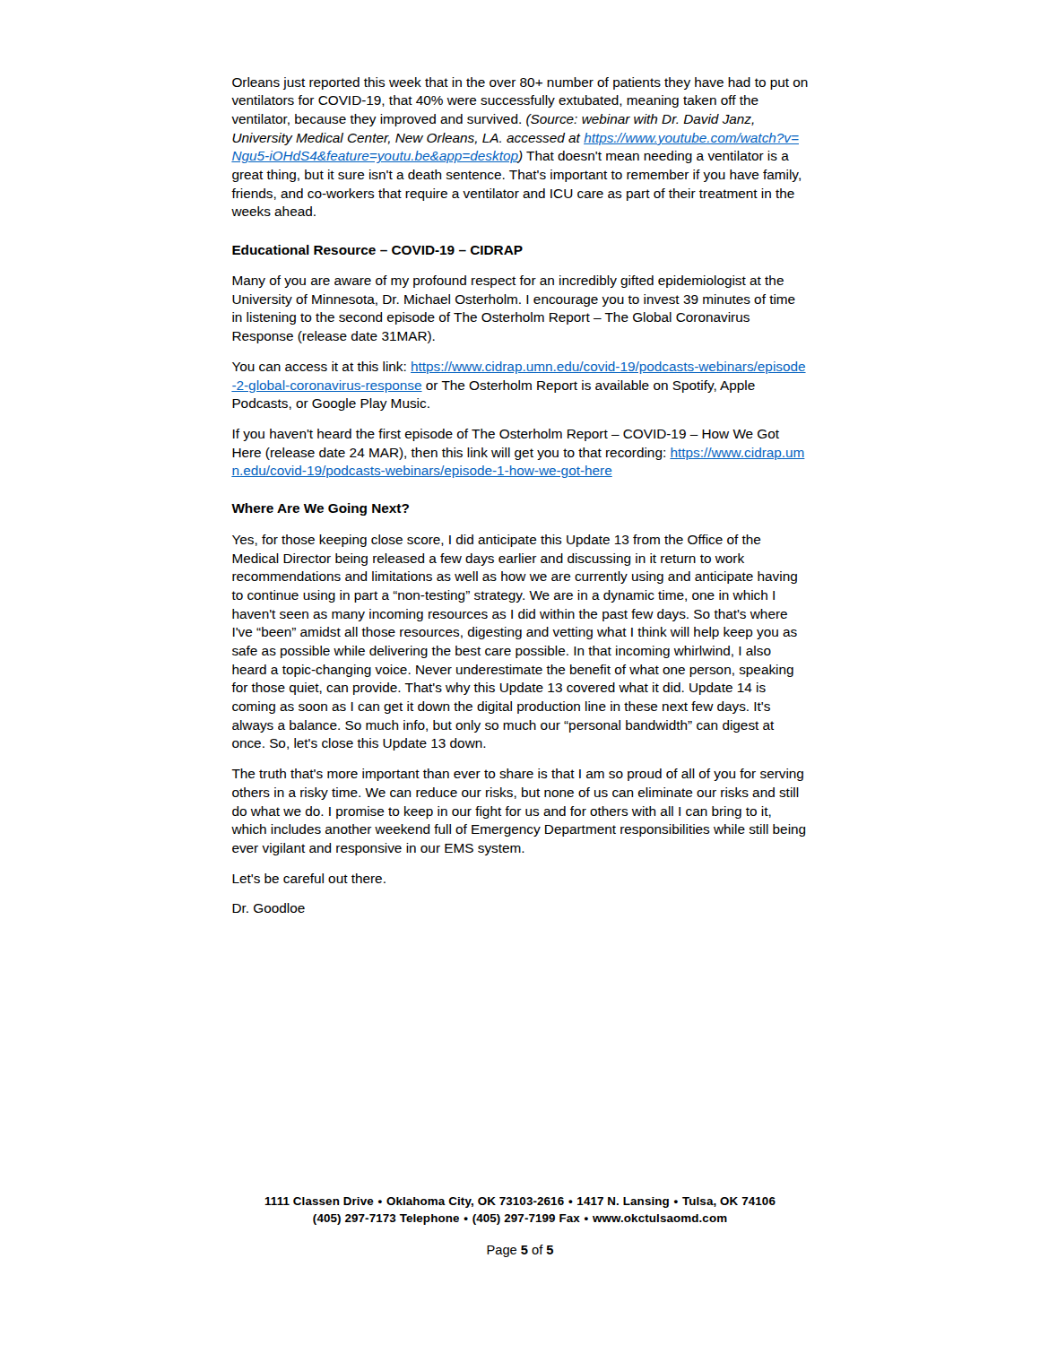Orleans just reported this week that in the over 80+ number of patients they have had to put on ventilators for COVID-19, that 40% were successfully extubated, meaning taken off the ventilator, because they improved and survived. (Source: webinar with Dr. David Janz, University Medical Center, New Orleans, LA. accessed at https://www.youtube.com/watch?v=Ngu5-iOHdS4&feature=youtu.be&app=desktop) That doesn't mean needing a ventilator is a great thing, but it sure isn't a death sentence. That's important to remember if you have family, friends, and co-workers that require a ventilator and ICU care as part of their treatment in the weeks ahead.
Educational Resource – COVID-19 – CIDRAP
Many of you are aware of my profound respect for an incredibly gifted epidemiologist at the University of Minnesota, Dr. Michael Osterholm. I encourage you to invest 39 minutes of time in listening to the second episode of The Osterholm Report – The Global Coronavirus Response (release date 31MAR).
You can access it at this link: https://www.cidrap.umn.edu/covid-19/podcasts-webinars/episode-2-global-coronavirus-response or The Osterholm Report is available on Spotify, Apple Podcasts, or Google Play Music.
If you haven't heard the first episode of The Osterholm Report – COVID-19 – How We Got Here (release date 24 MAR), then this link will get you to that recording: https://www.cidrap.umn.edu/covid-19/podcasts-webinars/episode-1-how-we-got-here
Where Are We Going Next?
Yes, for those keeping close score, I did anticipate this Update 13 from the Office of the Medical Director being released a few days earlier and discussing in it return to work recommendations and limitations as well as how we are currently using and anticipate having to continue using in part a “non-testing” strategy. We are in a dynamic time, one in which I haven't seen as many incoming resources as I did within the past few days. So that's where I've “been” amidst all those resources, digesting and vetting what I think will help keep you as safe as possible while delivering the best care possible. In that incoming whirlwind, I also heard a topic-changing voice. Never underestimate the benefit of what one person, speaking for those quiet, can provide. That's why this Update 13 covered what it did. Update 14 is coming as soon as I can get it down the digital production line in these next few days. It's always a balance. So much info, but only so much our “personal bandwidth” can digest at once. So, let's close this Update 13 down.
The truth that's more important than ever to share is that I am so proud of all of you for serving others in a risky time. We can reduce our risks, but none of us can eliminate our risks and still do what we do. I promise to keep in our fight for us and for others with all I can bring to it, which includes another weekend full of Emergency Department responsibilities while still being ever vigilant and responsive in our EMS system.
Let's be careful out there.
Dr. Goodloe
1111 Classen Drive•Oklahoma City, OK 73103-2616•1417 N. Lansing•Tulsa, OK 74106
(405) 297-7173 Telephone•(405) 297-7199 Fax•www.okctulsaomd.com
Page 5 of 5